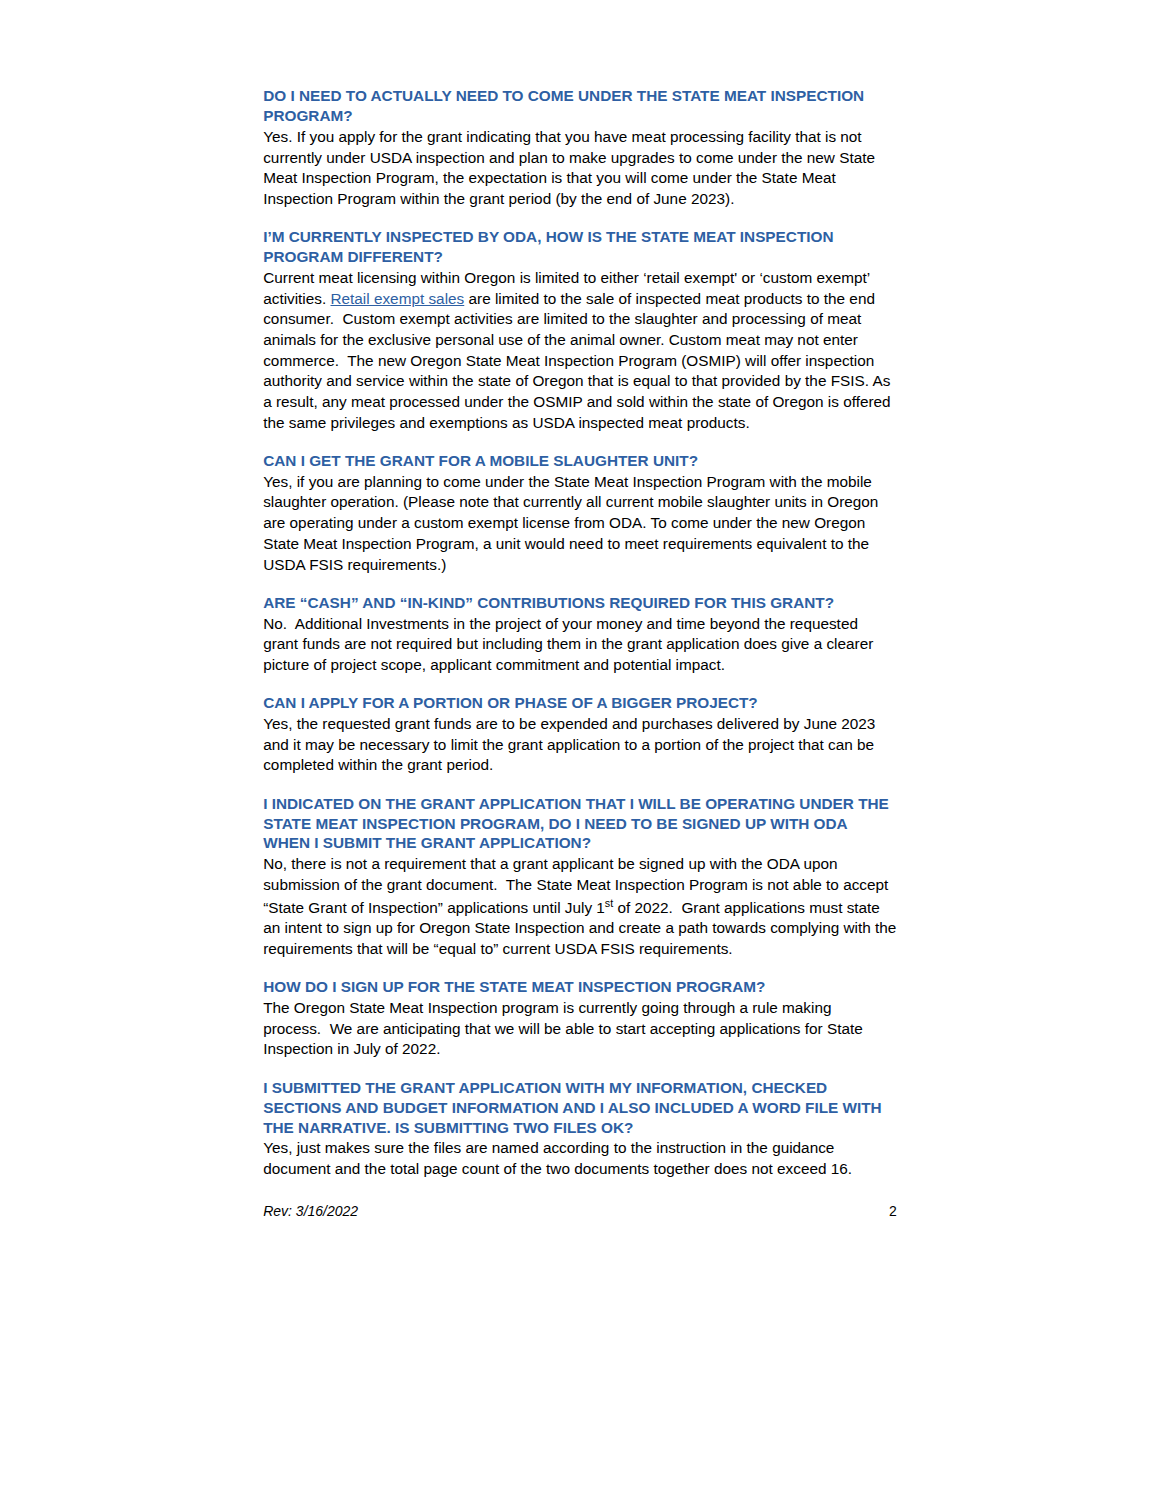Do I need to actually need to come under the State Meat Inspection Program?
Yes. If you apply for the grant indicating that you have meat processing facility that is not currently under USDA inspection and plan to make upgrades to come under the new State Meat Inspection Program, the expectation is that you will come under the State Meat Inspection Program within the grant period (by the end of June 2023).
I’m currently inspected by ODA, how is the State Meat Inspection Program different?
Current meat licensing within Oregon is limited to either ‘retail exempt' or ‘custom exempt’ activities. Retail exempt sales are limited to the sale of inspected meat products to the end consumer. Custom exempt activities are limited to the slaughter and processing of meat animals for the exclusive personal use of the animal owner. Custom meat may not enter commerce. The new Oregon State Meat Inspection Program (OSMIP) will offer inspection authority and service within the state of Oregon that is equal to that provided by the FSIS. As a result, any meat processed under the OSMIP and sold within the state of Oregon is offered the same privileges and exemptions as USDA inspected meat products.
Can I get the grant for a mobile slaughter unit?
Yes, if you are planning to come under the State Meat Inspection Program with the mobile slaughter operation. (Please note that currently all current mobile slaughter units in Oregon are operating under a custom exempt license from ODA. To come under the new Oregon State Meat Inspection Program, a unit would need to meet requirements equivalent to the USDA FSIS requirements.)
Are “cash” and “in-kind” contributions required for this grant?
No. Additional Investments in the project of your money and time beyond the requested grant funds are not required but including them in the grant application does give a clearer picture of project scope, applicant commitment and potential impact.
Can I apply for a portion or phase of a bigger project?
Yes, the requested grant funds are to be expended and purchases delivered by June 2023 and it may be necessary to limit the grant application to a portion of the project that can be completed within the grant period.
I indicated on the grant application that I will be operating under the State Meat Inspection Program, do I need to be signed up with ODA when I submit the grant application?
No, there is not a requirement that a grant applicant be signed up with the ODA upon submission of the grant document. The State Meat Inspection Program is not able to accept “State Grant of Inspection” applications until July 1st of 2022. Grant applications must state an intent to sign up for Oregon State Inspection and create a path towards complying with the requirements that will be “equal to” current USDA FSIS requirements.
How do I sign up for the State Meat Inspection Program?
The Oregon State Meat Inspection program is currently going through a rule making process. We are anticipating that we will be able to start accepting applications for State Inspection in July of 2022.
I submitted the grant application with my information, checked sections and budget information and I also included a word file with the narrative. Is submitting two files ok?
Yes, just makes sure the files are named according to the instruction in the guidance document and the total page count of the two documents together does not exceed 16.
Rev: 3/16/2022 2